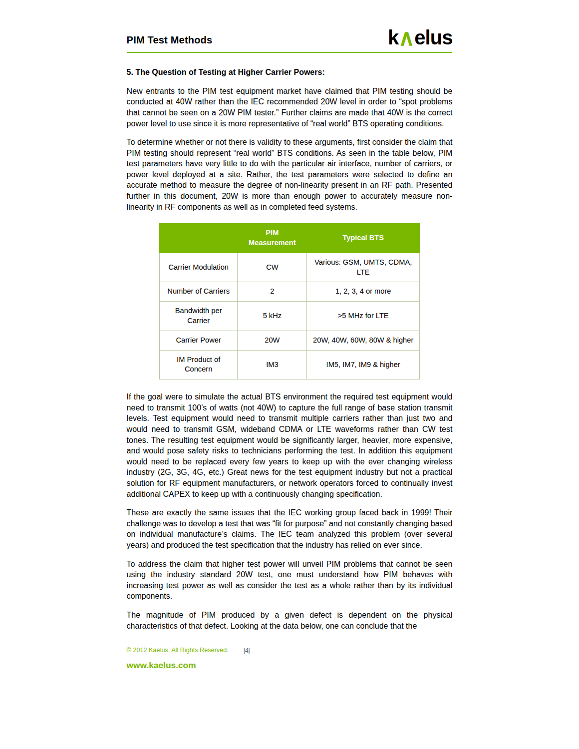PIM Test Methods
k∧elus
5. The Question of Testing at Higher Carrier Powers:
New entrants to the PIM test equipment market have claimed that PIM testing should be conducted at 40W rather than the IEC recommended 20W level in order to “spot problems that cannot be seen on a 20W PIM tester.” Further claims are made that 40W is the correct power level to use since it is more representative of “real world” BTS operating conditions.
To determine whether or not there is validity to these arguments, first consider the claim that PIM testing should represent “real world” BTS conditions. As seen in the table below, PIM test parameters have very little to do with the particular air interface, number of carriers, or power level deployed at a site. Rather, the test parameters were selected to define an accurate method to measure the degree of non-linearity present in an RF path. Presented further in this document, 20W is more than enough power to accurately measure non-linearity in RF components as well as in completed feed systems.
| | PIM Measurement | Typical BTS |
| --- | --- | --- |
| Carrier Modulation | CW | Various: GSM, UMTS, CDMA, LTE |
| Number of Carriers | 2 | 1, 2, 3, 4 or more |
| Bandwidth per Carrier | 5 kHz | >5 MHz for LTE |
| Carrier Power | 20W | 20W, 40W, 60W, 80W & higher |
| IM Product of Concern | IM3 | IM5, IM7, IM9 & higher |
If the goal were to simulate the actual BTS environment the required test equipment would need to transmit 100’s of watts (not 40W) to capture the full range of base station transmit levels. Test equipment would need to transmit multiple carriers rather than just two and would need to transmit GSM, wideband CDMA or LTE waveforms rather than CW test tones. The resulting test equipment would be significantly larger, heavier, more expensive, and would pose safety risks to technicians performing the test. In addition this equipment would need to be replaced every few years to keep up with the ever changing wireless industry (2G, 3G, 4G, etc.) Great news for the test equipment industry but not a practical solution for RF equipment manufacturers, or network operators forced to continually invest additional CAPEX to keep up with a continuously changing specification.
These are exactly the same issues that the IEC working group faced back in 1999! Their challenge was to develop a test that was “fit for purpose” and not constantly changing based on individual manufacture’s claims. The IEC team analyzed this problem (over several years) and produced the test specification that the industry has relied on ever since.
To address the claim that higher test power will unveil PIM problems that cannot be seen using the industry standard 20W test, one must understand how PIM behaves with increasing test power as well as consider the test as a whole rather than by its individual components.
The magnitude of PIM produced by a given defect is dependent on the physical characteristics of that defect. Looking at the data below, one can conclude that the
© 2012 Kaelus. All Rights Reserved. |4|
www.kaelus.com